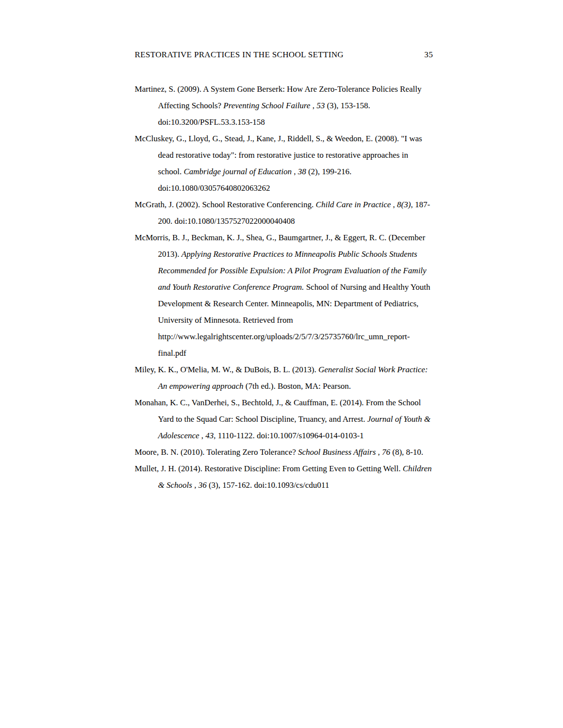Restorative Practices in the School Setting 35
Martinez, S. (2009). A System Gone Berserk: How Are Zero-Tolerance Policies Really Affecting Schools? Preventing School Failure , 53 (3), 153-158. doi:10.3200/PSFL.53.3.153-158
McCluskey, G., Lloyd, G., Stead, J., Kane, J., Riddell, S., & Weedon, E. (2008). "I was dead restorative today": from restorative justice to restorative approaches in school. Cambridge journal of Education , 38 (2), 199-216. doi:10.1080/03057640802063262
McGrath, J. (2002). School Restorative Conferencing. Child Care in Practice , 8(3), 187-200. doi:10.1080/1357527022000040408
McMorris, B. J., Beckman, K. J., Shea, G., Baumgartner, J., & Eggert, R. C. (December 2013). Applying Restorative Practices to Minneapolis Public Schools Students Recommended for Possible Expulsion: A Pilot Program Evaluation of the Family and Youth Restorative Conference Program. School of Nursing and Healthy Youth Development & Research Center. Minneapolis, MN: Department of Pediatrics, University of Minnesota. Retrieved from http://www.legalrightscenter.org/uploads/2/5/7/3/25735760/lrc_umn_report-final.pdf
Miley, K. K., O'Melia, M. W., & DuBois, B. L. (2013). Generalist Social Work Practice: An empowering approach (7th ed.). Boston, MA: Pearson.
Monahan, K. C., VanDerhei, S., Bechtold, J., & Cauffman, E. (2014). From the School Yard to the Squad Car: School Discipline, Truancy, and Arrest. Journal of Youth & Adolescence , 43, 1110-1122. doi:10.1007/s10964-014-0103-1
Moore, B. N. (2010). Tolerating Zero Tolerance? School Business Affairs , 76 (8), 8-10.
Mullet, J. H. (2014). Restorative Discipline: From Getting Even to Getting Well. Children & Schools , 36 (3), 157-162. doi:10.1093/cs/cdu011